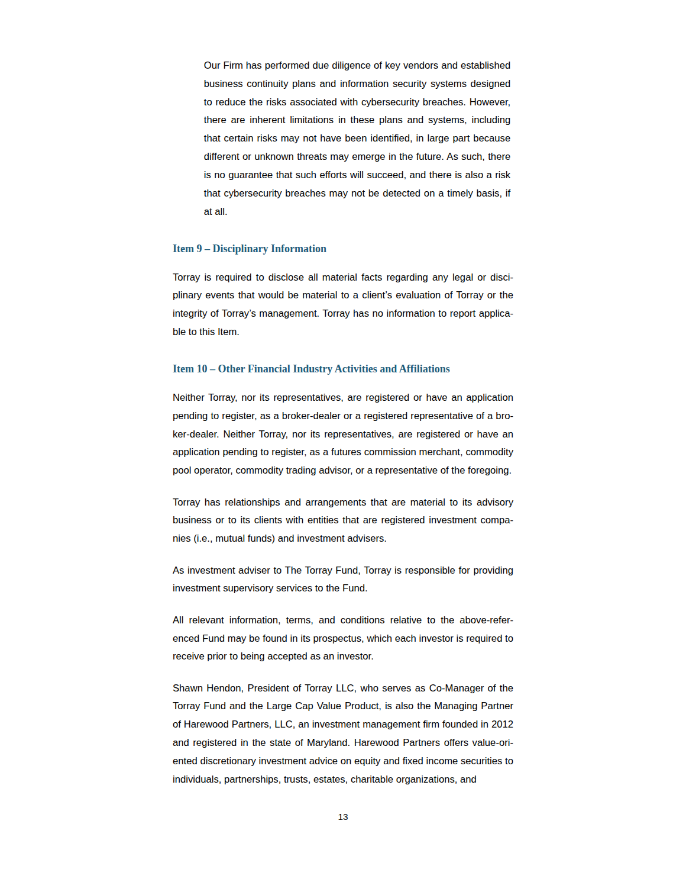Our Firm has performed due diligence of key vendors and established business continuity plans and information security systems designed to reduce the risks associated with cybersecurity breaches. However, there are inherent limitations in these plans and systems, including that certain risks may not have been identified, in large part because different or unknown threats may emerge in the future. As such, there is no guarantee that such efforts will succeed, and there is also a risk that cybersecurity breaches may not be detected on a timely basis, if at all.
Item 9 – Disciplinary Information
Torray is required to disclose all material facts regarding any legal or disciplinary events that would be material to a client’s evaluation of Torray or the integrity of Torray’s management. Torray has no information to report applicable to this Item.
Item 10 – Other Financial Industry Activities and Affiliations
Neither Torray, nor its representatives, are registered or have an application pending to register, as a broker-dealer or a registered representative of a broker-dealer. Neither Torray, nor its representatives, are registered or have an application pending to register, as a futures commission merchant, commodity pool operator, commodity trading advisor, or a representative of the foregoing.
Torray has relationships and arrangements that are material to its advisory business or to its clients with entities that are registered investment companies (i.e., mutual funds) and investment advisers.
As investment adviser to The Torray Fund, Torray is responsible for providing investment supervisory services to the Fund.
All relevant information, terms, and conditions relative to the above-referenced Fund may be found in its prospectus, which each investor is required to receive prior to being accepted as an investor.
Shawn Hendon, President of Torray LLC, who serves as Co-Manager of the Torray Fund and the Large Cap Value Product, is also the Managing Partner of Harewood Partners, LLC, an investment management firm founded in 2012 and registered in the state of Maryland. Harewood Partners offers value-oriented discretionary investment advice on equity and fixed income securities to individuals, partnerships, trusts, estates, charitable organizations, and
13